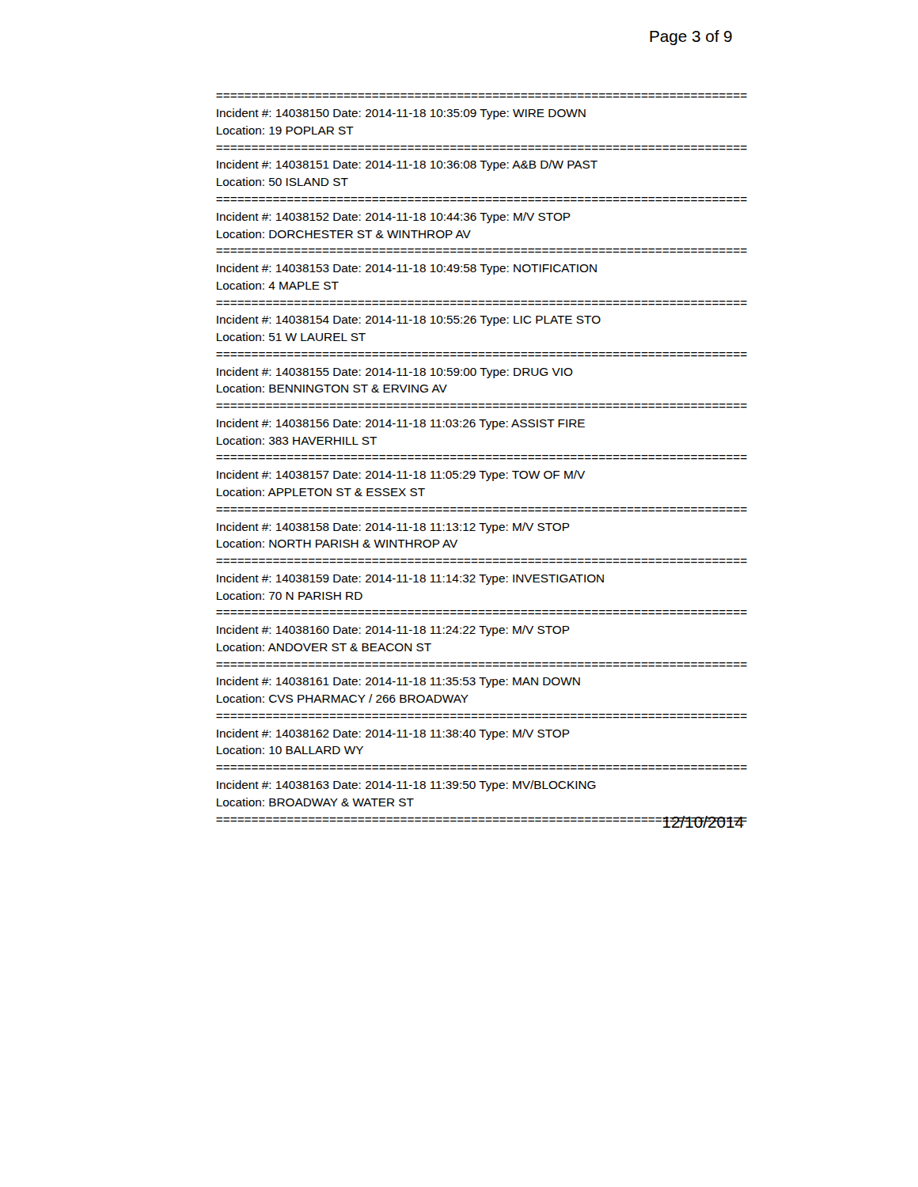Page 3 of 9
=========================================================================== Incident #: 14038150 Date: 2014-11-18 10:35:09 Type: WIRE DOWN Location: 19 POPLAR ST =========================================================================== Incident #: 14038151 Date: 2014-11-18 10:36:08 Type: A&B D/W PAST Location: 50 ISLAND ST =========================================================================== Incident #: 14038152 Date: 2014-11-18 10:44:36 Type: M/V STOP Location: DORCHESTER ST & WINTHROP AV =========================================================================== Incident #: 14038153 Date: 2014-11-18 10:49:58 Type: NOTIFICATION Location: 4 MAPLE ST =========================================================================== Incident #: 14038154 Date: 2014-11-18 10:55:26 Type: LIC PLATE STO Location: 51 W LAUREL ST =========================================================================== Incident #: 14038155 Date: 2014-11-18 10:59:00 Type: DRUG VIO Location: BENNINGTON ST & ERVING AV =========================================================================== Incident #: 14038156 Date: 2014-11-18 11:03:26 Type: ASSIST FIRE Location: 383 HAVERHILL ST =========================================================================== Incident #: 14038157 Date: 2014-11-18 11:05:29 Type: TOW OF M/V Location: APPLETON ST & ESSEX ST =========================================================================== Incident #: 14038158 Date: 2014-11-18 11:13:12 Type: M/V STOP Location: NORTH PARISH & WINTHROP AV =========================================================================== Incident #: 14038159 Date: 2014-11-18 11:14:32 Type: INVESTIGATION Location: 70 N PARISH RD =========================================================================== Incident #: 14038160 Date: 2014-11-18 11:24:22 Type: M/V STOP Location: ANDOVER ST & BEACON ST =========================================================================== Incident #: 14038161 Date: 2014-11-18 11:35:53 Type: MAN DOWN Location: CVS PHARMACY / 266 BROADWAY =========================================================================== Incident #: 14038162 Date: 2014-11-18 11:38:40 Type: M/V STOP Location: 10 BALLARD WY =========================================================================== Incident #: 14038163 Date: 2014-11-18 11:39:50 Type: MV/BLOCKING Location: BROADWAY & WATER ST ===========================================================================
12/10/2014